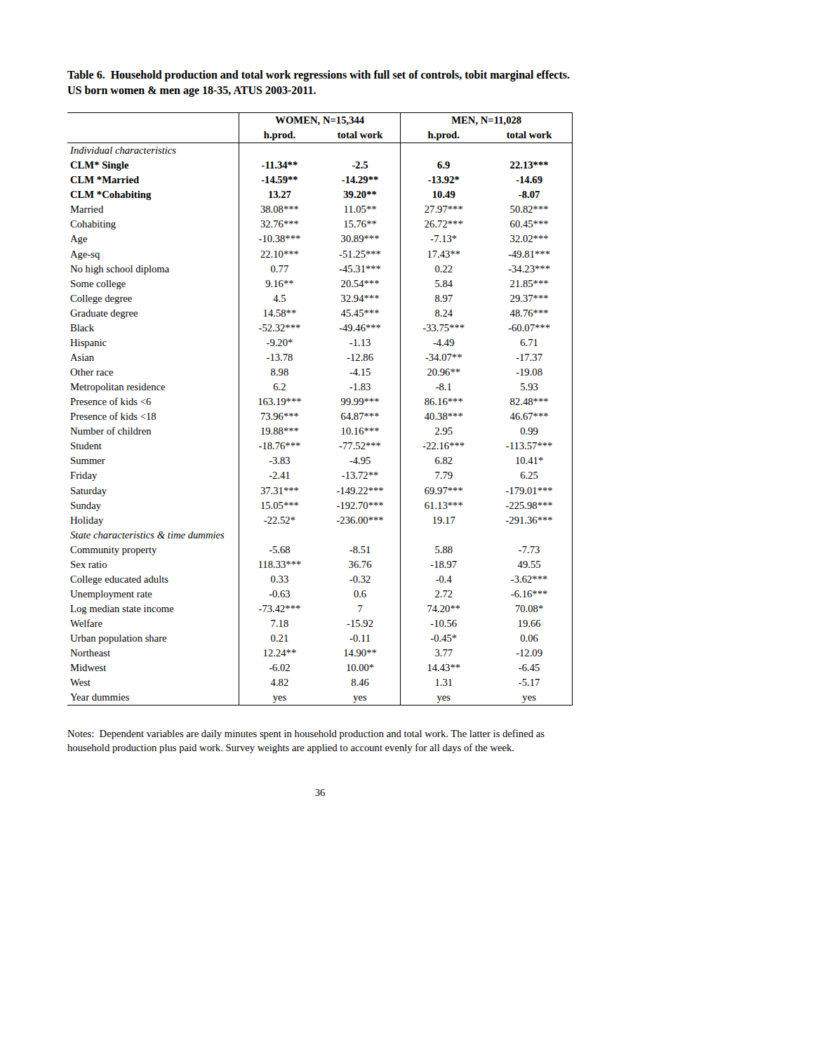Table 6. Household production and total work regressions with full set of controls, tobit marginal effects. US born women & men age 18-35, ATUS 2003-2011.
| | WOMEN, N=15,344 | MEN, N=11,028 |
| --- | --- | --- |
| | h.prod. | total work | h.prod. | total work |
| Individual characteristics | | | | |
| CLM* Single | -11.34** | -2.5 | 6.9 | 22.13*** |
| CLM *Married | -14.59** | -14.29** | -13.92* | -14.69 |
| CLM *Cohabiting | 13.27 | 39.20** | 10.49 | -8.07 |
| Married | 38.08*** | 11.05** | 27.97*** | 50.82*** |
| Cohabiting | 32.76*** | 15.76** | 26.72*** | 60.45*** |
| Age | -10.38*** | 30.89*** | -7.13* | 32.02*** |
| Age-sq | 22.10*** | -51.25*** | 17.43** | -49.81*** |
| No high school diploma | 0.77 | -45.31*** | 0.22 | -34.23*** |
| Some college | 9.16** | 20.54*** | 5.84 | 21.85*** |
| College degree | 4.5 | 32.94*** | 8.97 | 29.37*** |
| Graduate degree | 14.58** | 45.45*** | 8.24 | 48.76*** |
| Black | -52.32*** | -49.46*** | -33.75*** | -60.07*** |
| Hispanic | -9.20* | -1.13 | -4.49 | 6.71 |
| Asian | -13.78 | -12.86 | -34.07** | -17.37 |
| Other race | 8.98 | -4.15 | 20.96** | -19.08 |
| Metropolitan residence | 6.2 | -1.83 | -8.1 | 5.93 |
| Presence of kids <6 | 163.19*** | 99.99*** | 86.16*** | 82.48*** |
| Presence of kids <18 | 73.96*** | 64.87*** | 40.38*** | 46.67*** |
| Number of children | 19.88*** | 10.16*** | 2.95 | 0.99 |
| Student | -18.76*** | -77.52*** | -22.16*** | -113.57*** |
| Summer | -3.83 | -4.95 | 6.82 | 10.41* |
| Friday | -2.41 | -13.72** | 7.79 | 6.25 |
| Saturday | 37.31*** | -149.22*** | 69.97*** | -179.01*** |
| Sunday | 15.05*** | -192.70*** | 61.13*** | -225.98*** |
| Holiday | -22.52* | -236.00*** | 19.17 | -291.36*** |
| State characteristics & time dummies | | | | |
| Community property | -5.68 | -8.51 | 5.88 | -7.73 |
| Sex ratio | 118.33*** | 36.76 | -18.97 | 49.55 |
| College educated adults | 0.33 | -0.32 | -0.4 | -3.62*** |
| Unemployment rate | -0.63 | 0.6 | 2.72 | -6.16*** |
| Log median state income | -73.42*** | 7 | 74.20** | 70.08* |
| Welfare | 7.18 | -15.92 | -10.56 | 19.66 |
| Urban population share | 0.21 | -0.11 | -0.45* | 0.06 |
| Northeast | 12.24** | 14.90** | 3.77 | -12.09 |
| Midwest | -6.02 | 10.00* | 14.43** | -6.45 |
| West | 4.82 | 8.46 | 1.31 | -5.17 |
| Year dummies | yes | yes | yes | yes |
Notes: Dependent variables are daily minutes spent in household production and total work. The latter is defined as household production plus paid work. Survey weights are applied to account evenly for all days of the week.
36